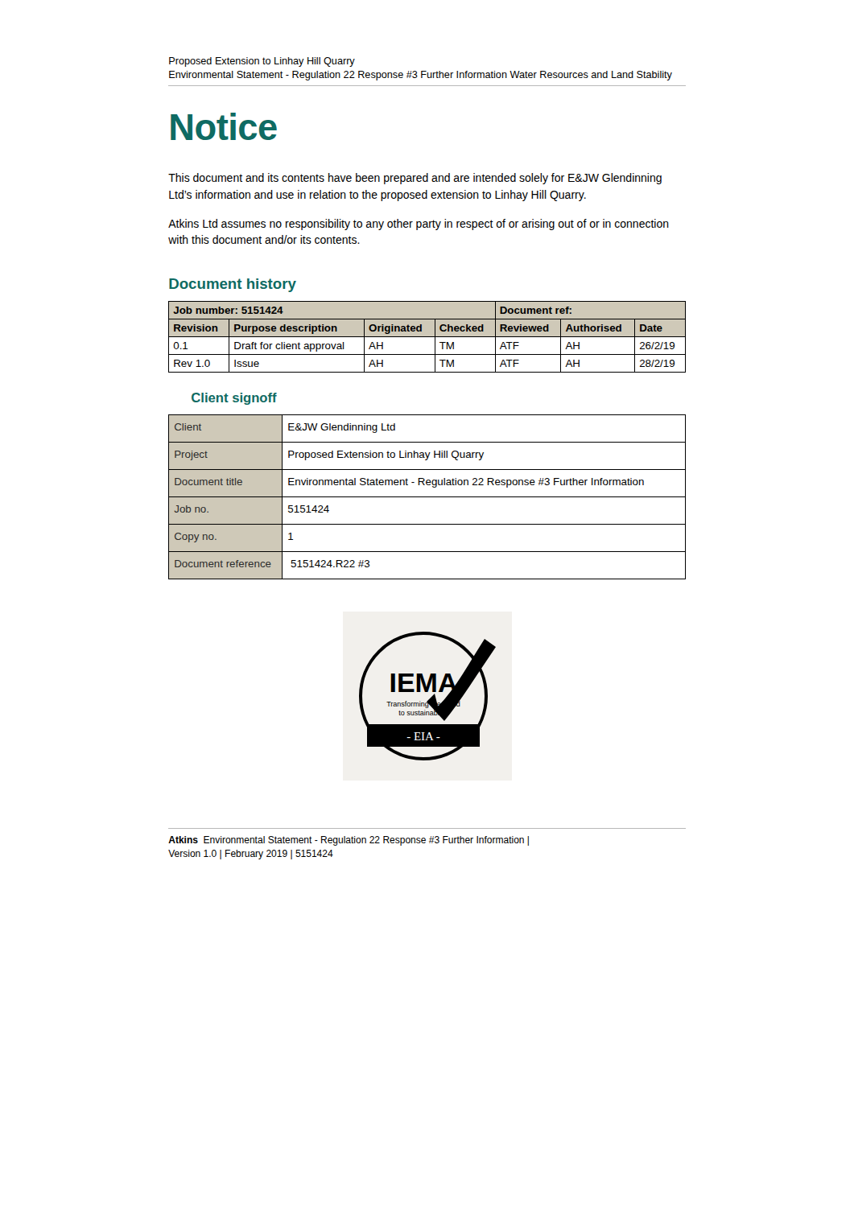Proposed Extension to Linhay Hill Quarry
Environmental Statement - Regulation 22 Response #3 Further Information Water Resources and Land Stability
Notice
This document and its contents have been prepared and are intended solely for E&JW Glendinning Ltd’s information and use in relation to the proposed extension to Linhay Hill Quarry.
Atkins Ltd assumes no responsibility to any other party in respect of or arising out of or in connection with this document and/or its contents.
Document history
| Job number: 5151424 | Document ref: |
| Revision | Purpose description | Originated | Checked | Reviewed | Authorised | Date |
| 0.1 | Draft for client approval | AH | TM | ATF | AH | 26/2/19 |
| Rev 1.0 | Issue | AH | TM | ATF | AH | 28/2/19 |
Client signoff
| Client | E&JW Glendinning Ltd |
| Project | Proposed Extension to Linhay Hill Quarry |
| Document title | Environmental Statement - Regulation 22 Response #3 Further Information |
| Job no. | 5151424 |
| Copy no. | 1 |
| Document reference | 5151424.R22 #3 |
IEMA Transforming the world to sustainability - EIA -
Atkins Environmental Statement - Regulation 22 Response #3 Further Information |
Version 1.0 | February 2019 | 5151424